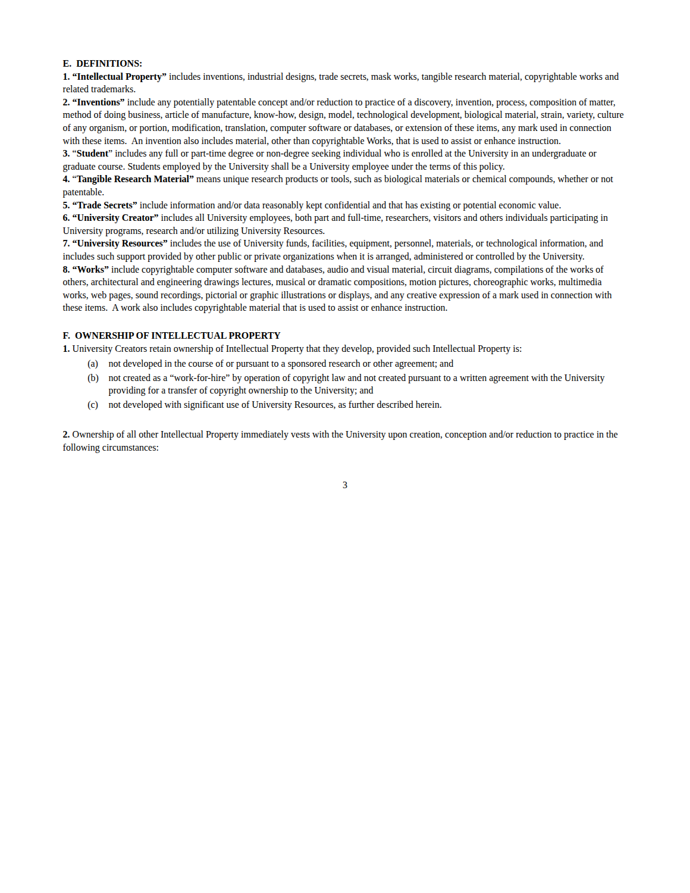E. DEFINITIONS:
1. “Intellectual Property” includes inventions, industrial designs, trade secrets, mask works, tangible research material, copyrightable works and related trademarks.
2. “Inventions” include any potentially patentable concept and/or reduction to practice of a discovery, invention, process, composition of matter, method of doing business, article of manufacture, know-how, design, model, technological development, biological material, strain, variety, culture of any organism, or portion, modification, translation, computer software or databases, or extension of these items, any mark used in connection with these items. An invention also includes material, other than copyrightable Works, that is used to assist or enhance instruction.
3. “Student” includes any full or part-time degree or non-degree seeking individual who is enrolled at the University in an undergraduate or graduate course. Students employed by the University shall be a University employee under the terms of this policy.
4. “Tangible Research Material” means unique research products or tools, such as biological materials or chemical compounds, whether or not patentable.
5. “Trade Secrets” include information and/or data reasonably kept confidential and that has existing or potential economic value.
6. “University Creator” includes all University employees, both part and full-time, researchers, visitors and others individuals participating in University programs, research and/or utilizing University Resources.
7. “University Resources” includes the use of University funds, facilities, equipment, personnel, materials, or technological information, and includes such support provided by other public or private organizations when it is arranged, administered or controlled by the University.
8. “Works” include copyrightable computer software and databases, audio and visual material, circuit diagrams, compilations of the works of others, architectural and engineering drawings lectures, musical or dramatic compositions, motion pictures, choreographic works, multimedia works, web pages, sound recordings, pictorial or graphic illustrations or displays, and any creative expression of a mark used in connection with these items. A work also includes copyrightable material that is used to assist or enhance instruction.
F. OWNERSHIP OF INTELLECTUAL PROPERTY
1. University Creators retain ownership of Intellectual Property that they develop, provided such Intellectual Property is:
(a) not developed in the course of or pursuant to a sponsored research or other agreement; and
(b) not created as a “work-for-hire” by operation of copyright law and not created pursuant to a written agreement with the University providing for a transfer of copyright ownership to the University; and
(c) not developed with significant use of University Resources, as further described herein.
2. Ownership of all other Intellectual Property immediately vests with the University upon creation, conception and/or reduction to practice in the following circumstances:
3